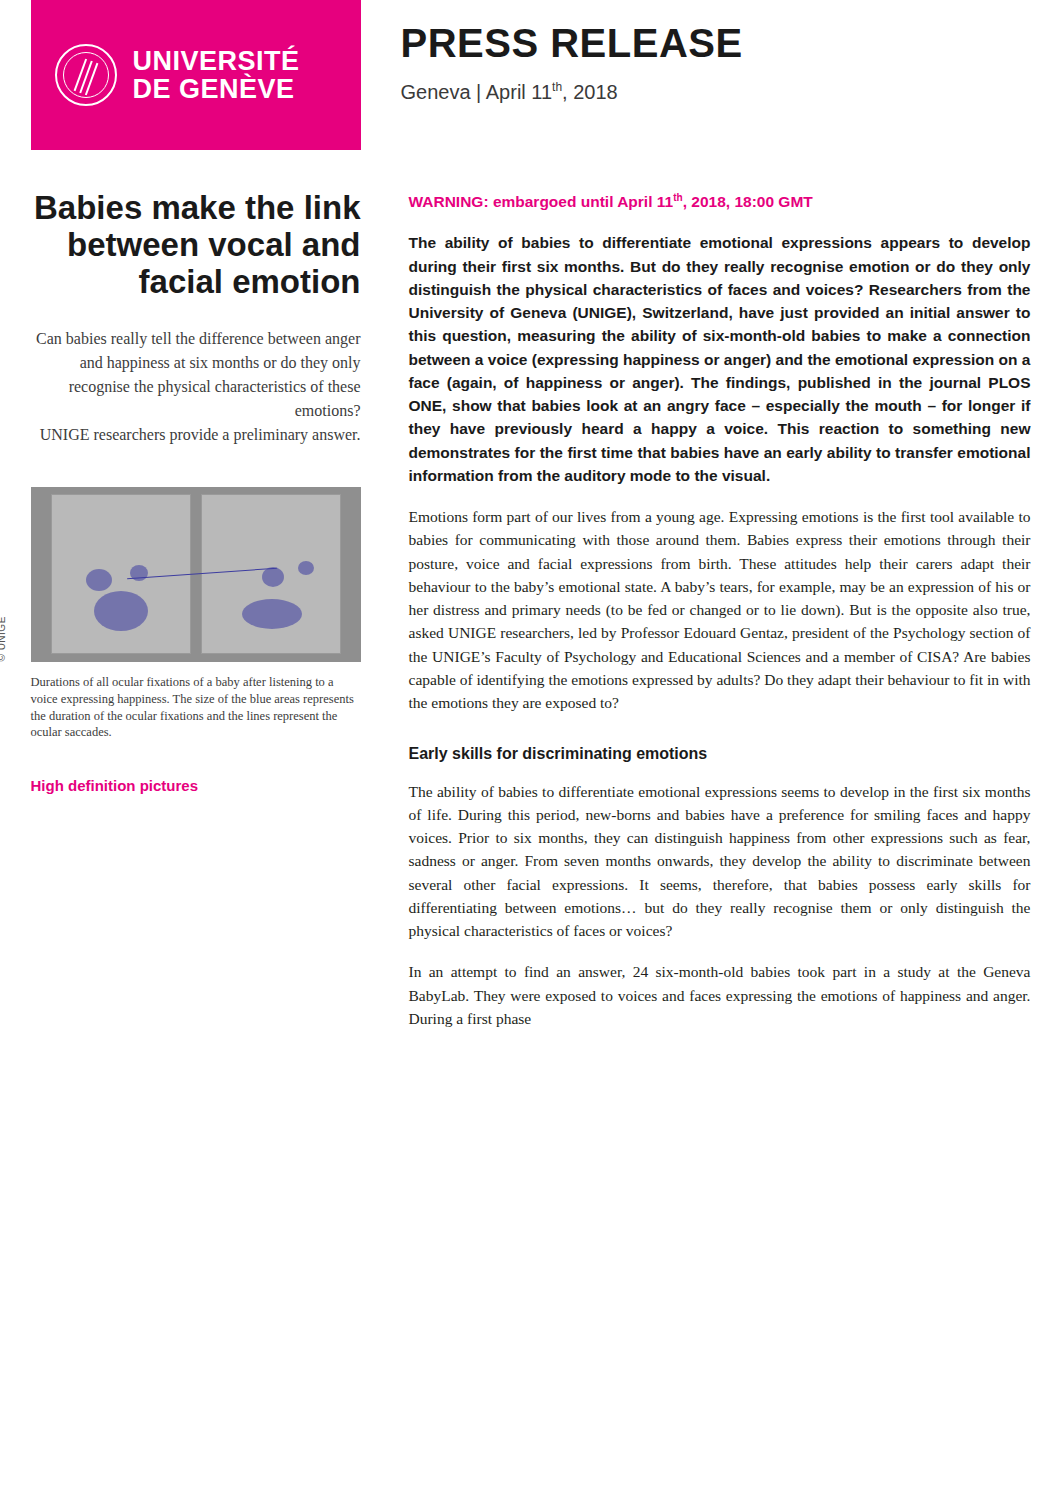UNIVERSITÉ DE GENÈVE
PRESS RELEASE
Geneva | April 11th, 2018
Babies make the link between vocal and facial emotion
Can babies really tell the difference between anger and happiness at six months or do they only recognise the physical characteristics of these emotions?
UNIGE researchers provide a preliminary answer.
© UNIGE
Durations of all ocular fixations of a baby after listening to a voice expressing happiness. The size of the blue areas represents the duration of the ocular fixations and the lines represent the ocular saccades.
High definition pictures
WARNING: embargoed until April 11th, 2018, 18:00 GMT
The ability of babies to differentiate emotional expressions appears to develop during their first six months. But do they really recognise emotion or do they only distinguish the physical characteristics of faces and voices? Researchers from the University of Geneva (UNIGE), Switzerland, have just provided an initial answer to this question, measuring the ability of six-month-old babies to make a connection between a voice (expressing happiness or anger) and the emotional expression on a face (again, of happiness or anger). The findings, published in the journal PLOS ONE, show that babies look at an angry face – especially the mouth – for longer if they have previously heard a happy a voice. This reaction to something new demonstrates for the first time that babies have an early ability to transfer emotional information from the auditory mode to the visual.
Emotions form part of our lives from a young age. Expressing emotions is the first tool available to babies for communicating with those around them. Babies express their emotions through their posture, voice and facial expressions from birth. These attitudes help their carers adapt their behaviour to the baby’s emotional state. A baby’s tears, for example, may be an expression of his or her distress and primary needs (to be fed or changed or to lie down). But is the opposite also true, asked UNIGE researchers, led by Professor Edouard Gentaz, president of the Psychology section of the UNIGE’s Faculty of Psychology and Educational Sciences and a member of CISA? Are babies capable of identifying the emotions expressed by adults? Do they adapt their behaviour to fit in with the emotions they are exposed to?
Early skills for discriminating emotions
The ability of babies to differentiate emotional expressions seems to develop in the first six months of life. During this period, new-borns and babies have a preference for smiling faces and happy voices. Prior to six months, they can distinguish happiness from other expressions such as fear, sadness or anger. From seven months onwards, they develop the ability to discriminate between several other facial expressions. It seems, therefore, that babies possess early skills for differentiating between emotions… but do they really recognise them or only distinguish the physical characteristics of faces or voices?
In an attempt to find an answer, 24 six-month-old babies took part in a study at the Geneva BabyLab. They were exposed to voices and faces expressing the emotions of happiness and anger. During a first phase